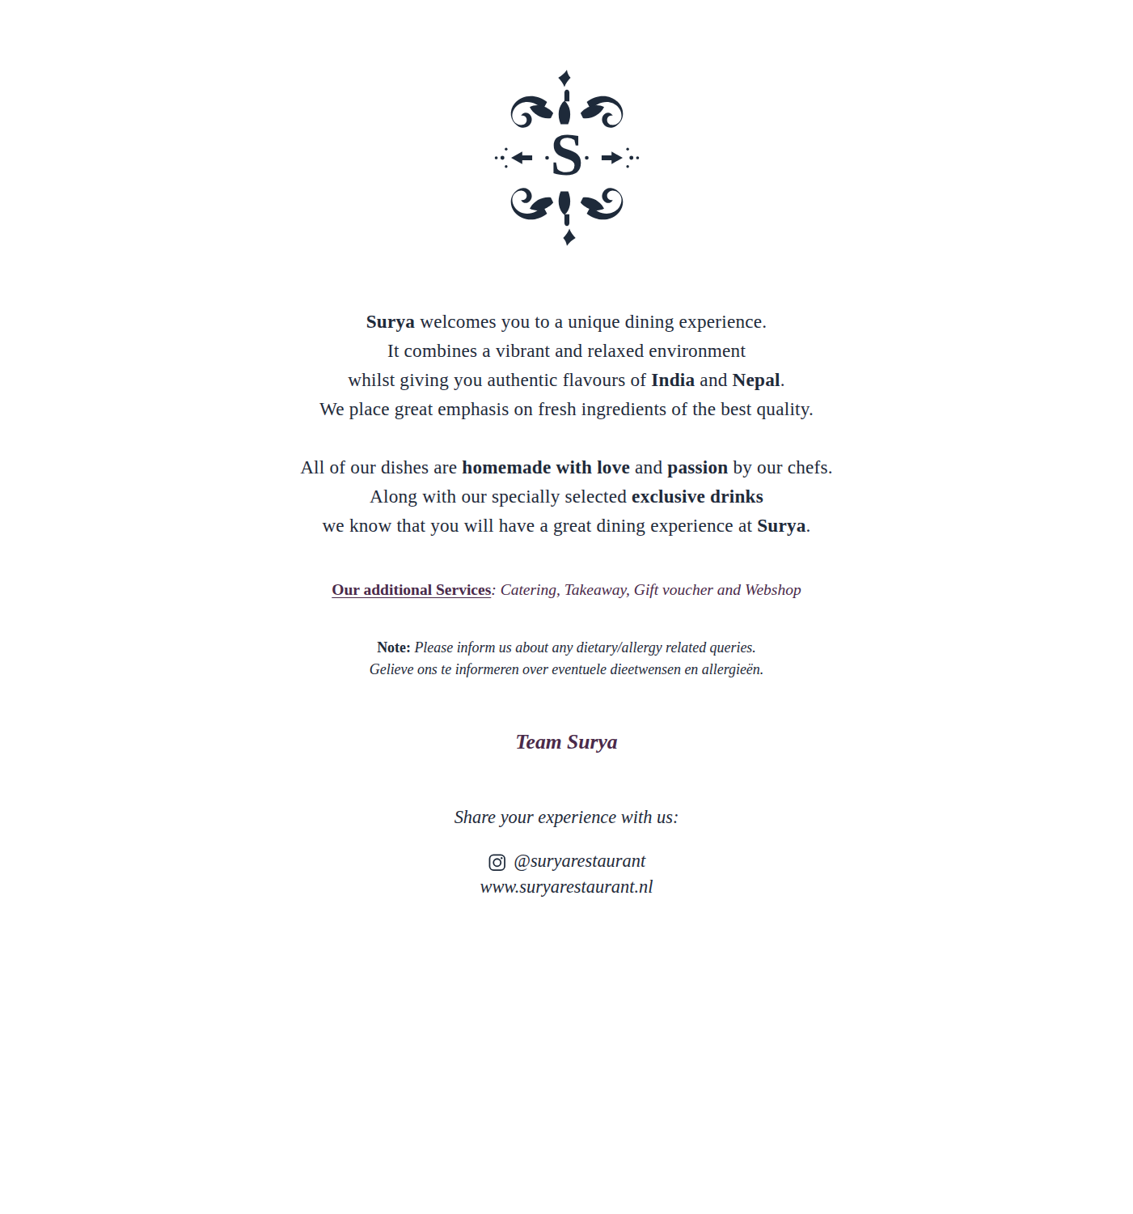S
Surya welcomes you to a unique dining experience.
It combines a vibrant and relaxed environment
whilst giving you authentic flavours of India and Nepal.
We place great emphasis on fresh ingredients of the best quality.
All of our dishes are homemade with love and passion by our chefs.
Along with our specially selected exclusive drinks
we know that you will have a great dining experience at Surya.
Our additional Services: Catering, Takeaway, Gift voucher and Webshop
Note: Please inform us about any dietary/allergy related queries.
Gelieve ons te informeren over eventuele dieetwensen en allergieën.
Team Surya
Share your experience with us:
@suryarestaurant
www.suryarestaurant.nl